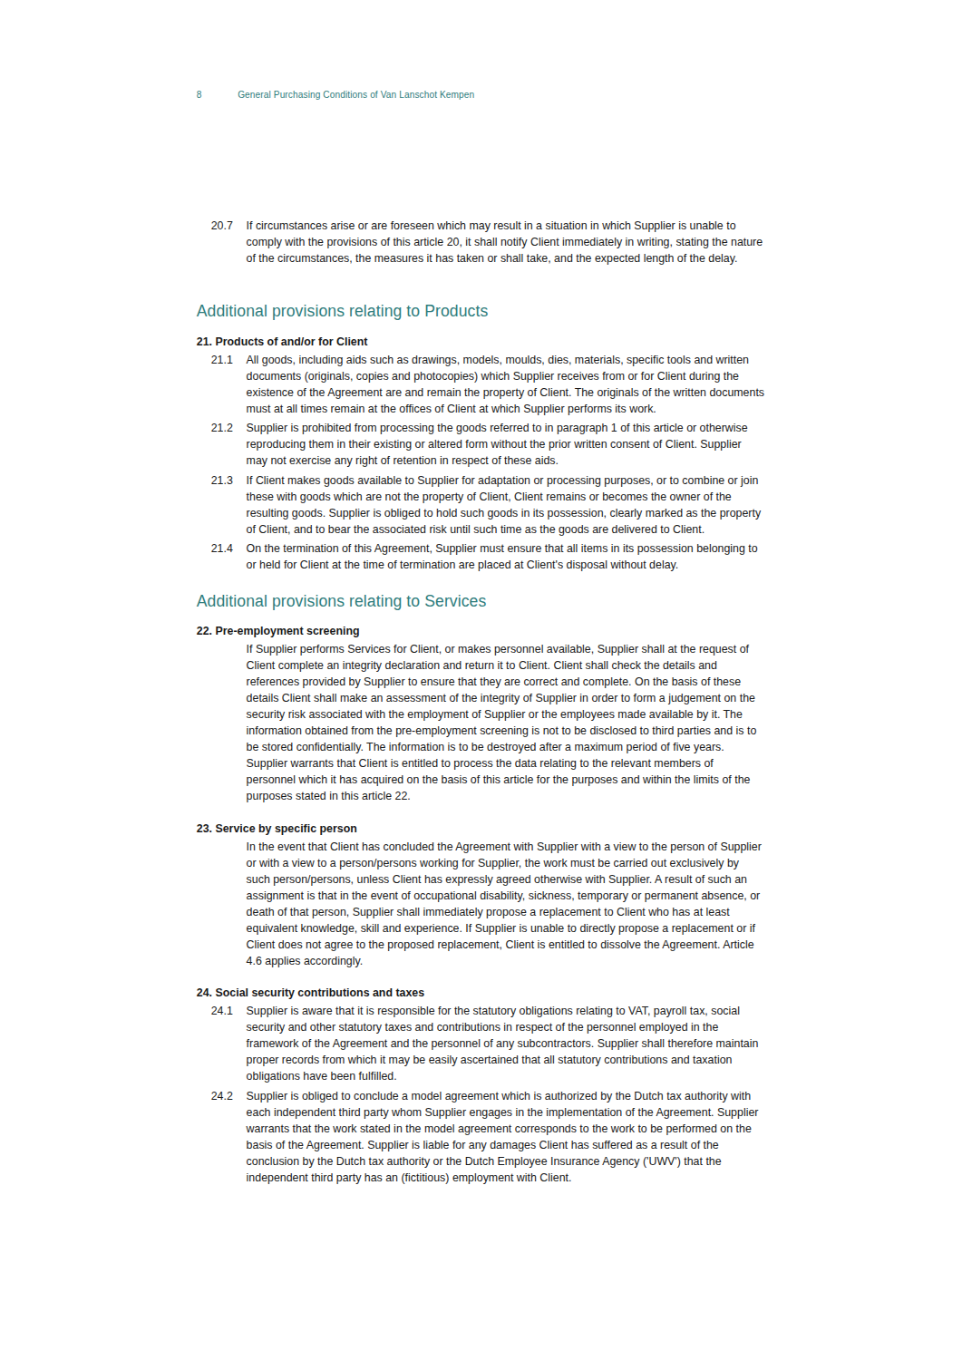8 General Purchasing Conditions of Van Lanschot Kempen
20.7
If circumstances arise or are foreseen which may result in a situation in which Supplier is unable to comply with the provisions of this article 20, it shall notify Client immediately in writing, stating the nature of the circumstances, the measures it has taken or shall take, and the expected length of the delay.
Additional provisions relating to Products
21. Products of and/or for Client
21.1
All goods, including aids such as drawings, models, moulds, dies, materials, specific tools and written documents (originals, copies and photocopies) which Supplier receives from or for Client during the existence of the Agreement are and remain the property of Client. The originals of the written documents must at all times remain at the offices of Client at which Supplier performs its work.
21.2
Supplier is prohibited from processing the goods referred to in paragraph 1 of this article or otherwise reproducing them in their existing or altered form without the prior written consent of Client. Supplier may not exercise any right of retention in respect of these aids.
21.3
If Client makes goods available to Supplier for adaptation or processing purposes, or to combine or join these with goods which are not the property of Client, Client remains or becomes the owner of the resulting goods. Supplier is obliged to hold such goods in its possession, clearly marked as the property of Client, and to bear the associated risk until such time as the goods are delivered to Client.
21.4
On the termination of this Agreement, Supplier must ensure that all items in its possession belonging to or held for Client at the time of termination are placed at Client's disposal without delay.
Additional provisions relating to Services
22. Pre-employment screening
If Supplier performs Services for Client, or makes personnel available, Supplier shall at the request of Client complete an integrity declaration and return it to Client. Client shall check the details and references provided by Supplier to ensure that they are correct and complete. On the basis of these details Client shall make an assessment of the integrity of Supplier in order to form a judgement on the security risk associated with the employment of Supplier or the employees made available by it. The information obtained from the pre-employment screening is not to be disclosed to third parties and is to be stored confidentially. The information is to be destroyed after a maximum period of five years. Supplier warrants that Client is entitled to process the data relating to the relevant members of personnel which it has acquired on the basis of this article for the purposes and within the limits of the purposes stated in this article 22.
23. Service by specific person
In the event that Client has concluded the Agreement with Supplier with a view to the person of Supplier or with a view to a person/persons working for Supplier, the work must be carried out exclusively by such person/persons, unless Client has expressly agreed otherwise with Supplier. A result of such an assignment is that in the event of occupational disability, sickness, temporary or permanent absence, or death of that person, Supplier shall immediately propose a replacement to Client who has at least equivalent knowledge, skill and experience. If Supplier is unable to directly propose a replacement or if Client does not agree to the proposed replacement, Client is entitled to dissolve the Agreement. Article 4.6 applies accordingly.
24. Social security contributions and taxes
24.1
Supplier is aware that it is responsible for the statutory obligations relating to VAT, payroll tax, social security and other statutory taxes and contributions in respect of the personnel employed in the framework of the Agreement and the personnel of any subcontractors. Supplier shall therefore maintain proper records from which it may be easily ascertained that all statutory contributions and taxation obligations have been fulfilled.
24.2
Supplier is obliged to conclude a model agreement which is authorized by the Dutch tax authority with each independent third party whom Supplier engages in the implementation of the Agreement. Supplier warrants that the work stated in the model agreement corresponds to the work to be performed on the basis of the Agreement. Supplier is liable for any damages Client has suffered as a result of the conclusion by the Dutch tax authority or the Dutch Employee Insurance Agency ('UWV') that the independent third party has an (fictitious) employment with Client.